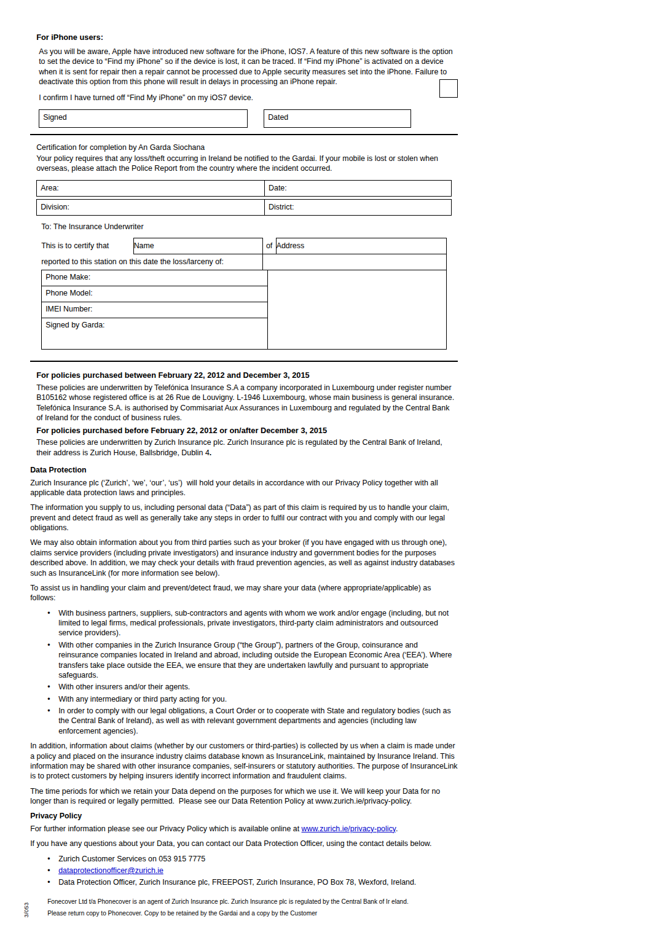For iPhone users:
As you will be aware, Apple have introduced new software for the iPhone, IOS7. A feature of this new software is the option to set the device to “Find my iPhone” so if the device is lost, it can be traced. If “Find my iPhone” is activated on a device when it is sent for repair then a repair cannot be processed due to Apple security measures set into the iPhone. Failure to deactivate this option from this phone will result in delays in processing an iPhone repair.
I confirm I have turned off “Find My iPhone” on my iOS7 device.
Signed
Dated
Certification for completion by An Garda Siochana
Your policy requires that any loss/theft occurring in Ireland be notified to the Gardai. If your mobile is lost or stolen when overseas, please attach the Police Report from the country where the incident occurred.
| Area: | Date: |
| Division: | District: |
To: The Insurance Underwriter
| This is to certify that | Name | of | Address |
| reported to this station on this date the loss/larceny of: | |
Phone Make:
Phone Model:
IMEI Number:
Signed by Garda:
For policies purchased between February 22, 2012 and December 3, 2015
These policies are underwritten by Telefónica Insurance S.A a company incorporated in Luxembourg under register number B105162 whose registered office is at 26 Rue de Louvigny. L-1946 Luxembourg, whose main business is general insurance. Telefónica Insurance S.A. is authorised by Commisariat Aux Assurances in Luxembourg and regulated by the Central Bank of Ireland for the conduct of business rules.
For policies purchased before February 22, 2012 or on/after December 3, 2015
These policies are underwritten by Zurich Insurance plc. Zurich Insurance plc is regulated by the Central Bank of Ireland, their address is Zurich House, Ballsbridge, Dublin 4.
Data Protection
Zurich Insurance plc (‘Zurich’, ‘we’, ‘our’, ‘us’) will hold your details in accordance with our Privacy Policy together with all applicable data protection laws and principles.
The information you supply to us, including personal data (“Data”) as part of this claim is required by us to handle your claim, prevent and detect fraud as well as generally take any steps in order to fulfil our contract with you and comply with our legal obligations.
We may also obtain information about you from third parties such as your broker (if you have engaged with us through one), claims service providers (including private investigators) and insurance industry and government bodies for the purposes described above. In addition, we may check your details with fraud prevention agencies, as well as against industry databases such as InsuranceLink (for more information see below).
To assist us in handling your claim and prevent/detect fraud, we may share your data (where appropriate/applicable) as follows:
With business partners, suppliers, sub-contractors and agents with whom we work and/or engage (including, but not limited to legal firms, medical professionals, private investigators, third-party claim administrators and outsourced service providers).
With other companies in the Zurich Insurance Group (“the Group”), partners of the Group, coinsurance and reinsurance companies located in Ireland and abroad, including outside the European Economic Area (‘EEA’). Where transfers take place outside the EEA, we ensure that they are undertaken lawfully and pursuant to appropriate safeguards.
With other insurers and/or their agents.
With any intermediary or third party acting for you.
In order to comply with our legal obligations, a Court Order or to cooperate with State and regulatory bodies (such as the Central Bank of Ireland), as well as with relevant government departments and agencies (including law enforcement agencies).
In addition, information about claims (whether by our customers or third-parties) is collected by us when a claim is made under a policy and placed on the insurance industry claims database known as InsuranceLink, maintained by Insurance Ireland. This information may be shared with other insurance companies, self-insurers or statutory authorities. The purpose of InsuranceLink is to protect customers by helping insurers identify incorrect information and fraudulent claims.
The time periods for which we retain your Data depend on the purposes for which we use it. We will keep your Data for no longer than is required or legally permitted. Please see our Data Retention Policy at www.zurich.ie/privacy-policy.
Privacy Policy
For further information please see our Privacy Policy which is available online at www.zurich.ie/privacy-policy.
If you have any questions about your Data, you can contact our Data Protection Officer, using the contact details below.
Zurich Customer Services on 053 915 7775
dataprotectionofficer@zurich.ie
Data Protection Officer, Zurich Insurance plc, FREEPOST, Zurich Insurance, PO Box 78, Wexford, Ireland.
3/053
Fonecover Ltd t/a Phonecover is an agent of Zurich Insurance plc. Zurich Insurance plc is regulated by the Central Bank of Ir eland.
Please return copy to Phonecover. Copy to be retained by the Gardai and a copy by the Customer